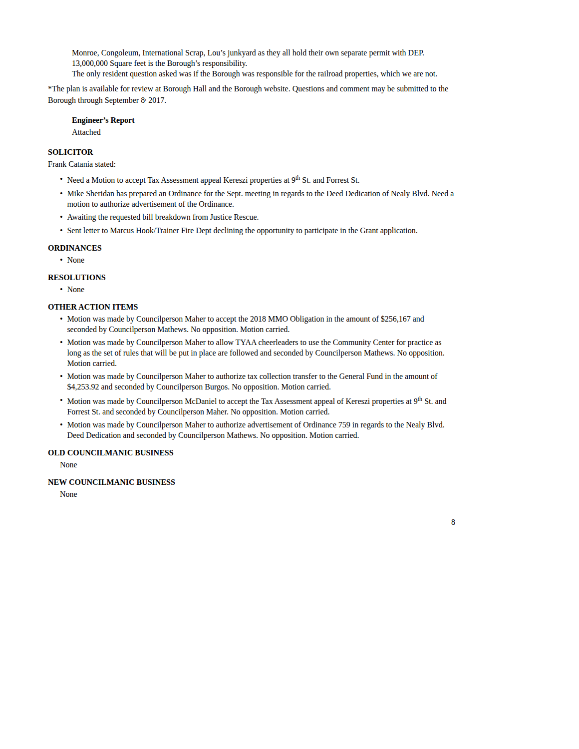Monroe, Congoleum, International Scrap, Lou’s junkyard as they all hold their own separate permit with DEP. 13,000,000 Square feet is the Borough’s responsibility.
The only resident question asked was if the Borough was responsible for the railroad properties, which we are not.
*The plan is available for review at Borough Hall and the Borough website. Questions and comment may be submitted to the Borough through September 8, 2017.
Engineer’s Report
Attached
SOLICITOR
Frank Catania stated:
Need a Motion to accept Tax Assessment appeal Kereszi properties at 9th St. and Forrest St.
Mike Sheridan has prepared an Ordinance for the Sept. meeting in regards to the Deed Dedication of Nealy Blvd. Need a motion to authorize advertisement of the Ordinance.
Awaiting the requested bill breakdown from Justice Rescue.
Sent letter to Marcus Hook/Trainer Fire Dept declining the opportunity to participate in the Grant application.
ORDINANCES
None
RESOLUTIONS
None
OTHER ACTION ITEMS
Motion was made by Councilperson Maher to accept the 2018 MMO Obligation in the amount of $256,167 and seconded by Councilperson Mathews. No opposition. Motion carried.
Motion was made by Councilperson Maher to allow TYAA cheerleaders to use the Community Center for practice as long as the set of rules that will be put in place are followed and seconded by Councilperson Mathews. No opposition. Motion carried.
Motion was made by Councilperson Maher to authorize tax collection transfer to the General Fund in the amount of $4,253.92 and seconded by Councilperson Burgos. No opposition. Motion carried.
Motion was made by Councilperson McDaniel to accept the Tax Assessment appeal of Kereszi properties at 9th St. and Forrest St. and seconded by Councilperson Maher. No opposition. Motion carried.
Motion was made by Councilperson Maher to authorize advertisement of Ordinance 759 in regards to the Nealy Blvd. Deed Dedication and seconded by Councilperson Mathews. No opposition. Motion carried.
OLD COUNCILMANIC BUSINESS
None
NEW COUNCILMANIC BUSINESS
None
8